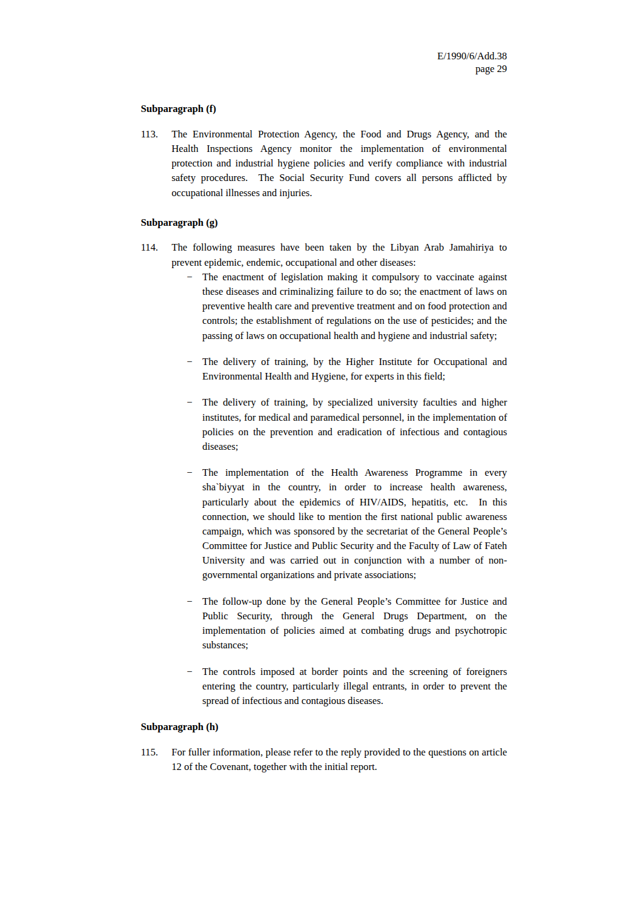E/1990/6/Add.38 page 29
Subparagraph (f)
113.
The Environmental Protection Agency, the Food and Drugs Agency, and the Health Inspections Agency monitor the implementation of environmental protection and industrial hygiene policies and verify compliance with industrial safety procedures. The Social Security Fund covers all persons afflicted by occupational illnesses and injuries.
Subparagraph (g)
114.
The following measures have been taken by the Libyan Arab Jamahiriya to prevent epidemic, endemic, occupational and other diseases:
The enactment of legislation making it compulsory to vaccinate against these diseases and criminalizing failure to do so; the enactment of laws on preventive health care and preventive treatment and on food protection and controls; the establishment of regulations on the use of pesticides; and the passing of laws on occupational health and hygiene and industrial safety;
The delivery of training, by the Higher Institute for Occupational and Environmental Health and Hygiene, for experts in this field;
The delivery of training, by specialized university faculties and higher institutes, for medical and paramedical personnel, in the implementation of policies on the prevention and eradication of infectious and contagious diseases;
The implementation of the Health Awareness Programme in every sha`biyyat in the country, in order to increase health awareness, particularly about the epidemics of HIV/AIDS, hepatitis, etc. In this connection, we should like to mention the first national public awareness campaign, which was sponsored by the secretariat of the General People’s Committee for Justice and Public Security and the Faculty of Law of Fateh University and was carried out in conjunction with a number of non-governmental organizations and private associations;
The follow-up done by the General People’s Committee for Justice and Public Security, through the General Drugs Department, on the implementation of policies aimed at combating drugs and psychotropic substances;
The controls imposed at border points and the screening of foreigners entering the country, particularly illegal entrants, in order to prevent the spread of infectious and contagious diseases.
Subparagraph (h)
115.
For fuller information, please refer to the reply provided to the questions on article 12 of the Covenant, together with the initial report.